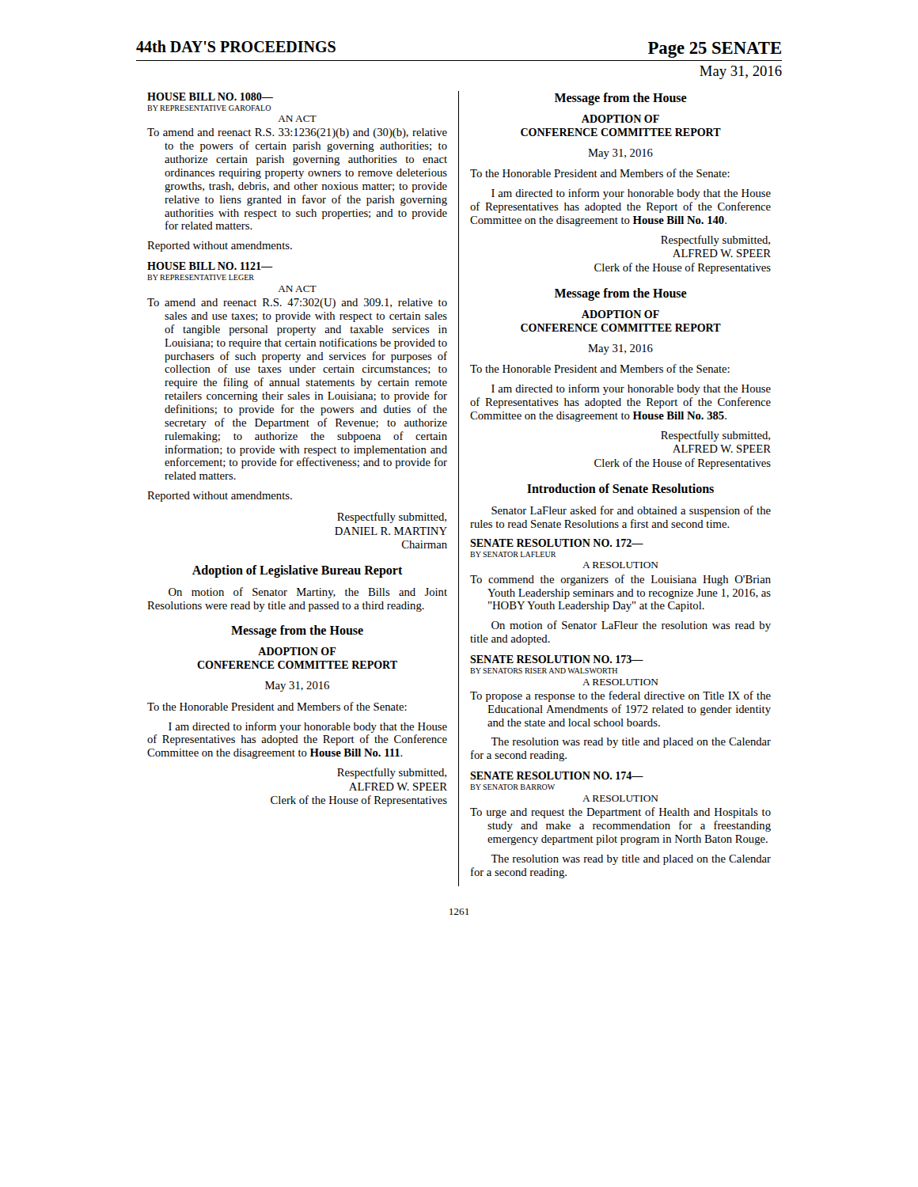44th DAY'S PROCEEDINGS
Page 25 SENATE
May 31, 2016
HOUSE BILL NO. 1080—
BY REPRESENTATIVE GAROFALO
AN ACT
To amend and reenact R.S. 33:1236(21)(b) and (30)(b), relative to the powers of certain parish governing authorities; to authorize certain parish governing authorities to enact ordinances requiring property owners to remove deleterious growths, trash, debris, and other noxious matter; to provide relative to liens granted in favor of the parish governing authorities with respect to such properties; and to provide for related matters.
Reported without amendments.
HOUSE BILL NO. 1121—
BY REPRESENTATIVE LEGER
AN ACT
To amend and reenact R.S. 47:302(U) and 309.1, relative to sales and use taxes; to provide with respect to certain sales of tangible personal property and taxable services in Louisiana; to require that certain notifications be provided to purchasers of such property and services for purposes of collection of use taxes under certain circumstances; to require the filing of annual statements by certain remote retailers concerning their sales in Louisiana; to provide for definitions; to provide for the powers and duties of the secretary of the Department of Revenue; to authorize rulemaking; to authorize the subpoena of certain information; to provide with respect to implementation and enforcement; to provide for effectiveness; and to provide for related matters.
Reported without amendments.
Respectfully submitted,
DANIEL R. MARTINY
Chairman
Adoption of Legislative Bureau Report
On motion of Senator Martiny, the Bills and Joint Resolutions were read by title and passed to a third reading.
Message from the House
ADOPTION OF
CONFERENCE COMMITTEE REPORT
May 31, 2016
To the Honorable President and Members of the Senate:
I am directed to inform your honorable body that the House of Representatives has adopted the Report of the Conference Committee on the disagreement to House Bill No. 111.
Respectfully submitted,
ALFRED W. SPEER
Clerk of the House of Representatives
Message from the House
ADOPTION OF
CONFERENCE COMMITTEE REPORT
May 31, 2016
To the Honorable President and Members of the Senate:
I am directed to inform your honorable body that the House of Representatives has adopted the Report of the Conference Committee on the disagreement to House Bill No. 140.
Respectfully submitted,
ALFRED W. SPEER
Clerk of the House of Representatives
Message from the House
ADOPTION OF
CONFERENCE COMMITTEE REPORT
May 31, 2016
To the Honorable President and Members of the Senate:
I am directed to inform your honorable body that the House of Representatives has adopted the Report of the Conference Committee on the disagreement to House Bill No. 385.
Respectfully submitted,
ALFRED W. SPEER
Clerk of the House of Representatives
Introduction of Senate Resolutions
Senator LaFleur asked for and obtained a suspension of the rules to read Senate Resolutions a first and second time.
SENATE RESOLUTION NO. 172—
BY SENATOR LAFLEUR
A RESOLUTION
To commend the organizers of the Louisiana Hugh O'Brian Youth Leadership seminars and to recognize June 1, 2016, as "HOBY Youth Leadership Day" at the Capitol.
On motion of Senator LaFleur the resolution was read by title and adopted.
SENATE RESOLUTION NO. 173—
BY SENATORS RISER AND WALSWORTH
A RESOLUTION
To propose a response to the federal directive on Title IX of the Educational Amendments of 1972 related to gender identity and the state and local school boards.
The resolution was read by title and placed on the Calendar for a second reading.
SENATE RESOLUTION NO. 174—
BY SENATOR BARROW
A RESOLUTION
To urge and request the Department of Health and Hospitals to study and make a recommendation for a freestanding emergency department pilot program in North Baton Rouge.
The resolution was read by title and placed on the Calendar for a second reading.
1261